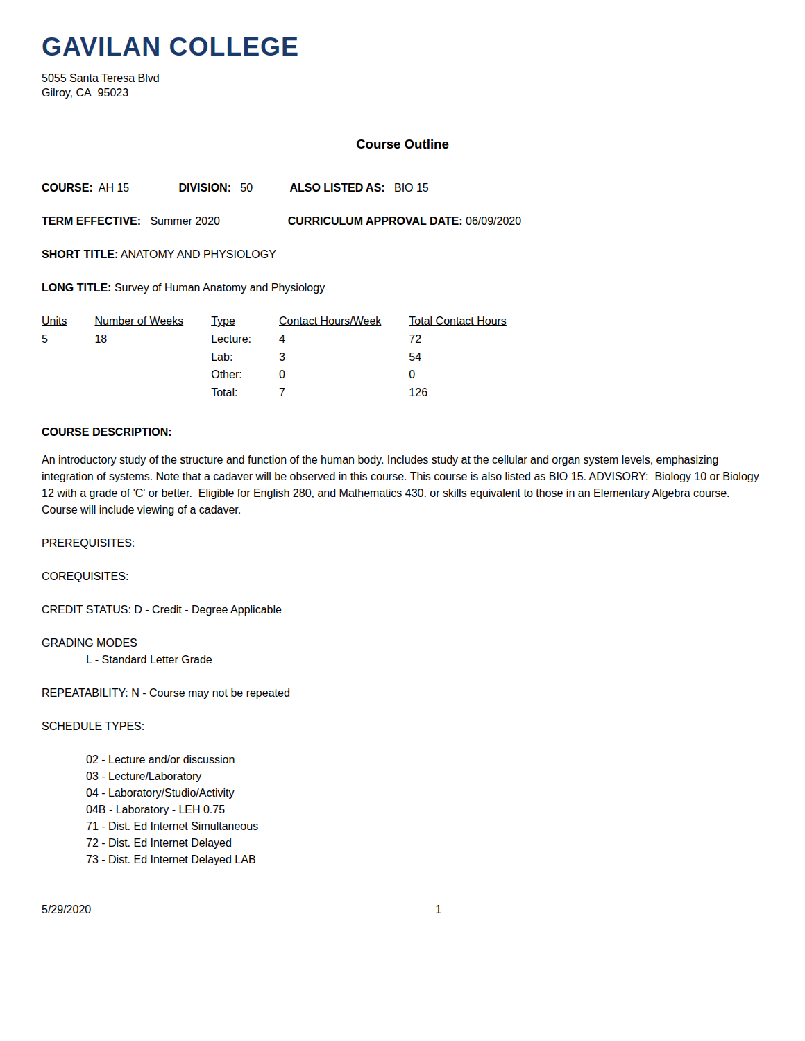GAVILAN COLLEGE
5055 Santa Teresa Blvd
Gilroy, CA 95023
Course Outline
COURSE: AH 15 DIVISION: 50 ALSO LISTED AS: BIO 15
TERM EFFECTIVE: Summer 2020 CURRICULUM APPROVAL DATE: 06/09/2020
SHORT TITLE: ANATOMY AND PHYSIOLOGY
LONG TITLE: Survey of Human Anatomy and Physiology
| Units | Number of Weeks | Type | Contact Hours/Week | Total Contact Hours |
| --- | --- | --- | --- | --- |
| 5 | 18 | Lecture: | 4 | 72 |
| | | Lab: | 3 | 54 |
| | | Other: | 0 | 0 |
| | | Total: | 7 | 126 |
COURSE DESCRIPTION:
An introductory study of the structure and function of the human body. Includes study at the cellular and organ system levels, emphasizing integration of systems. Note that a cadaver will be observed in this course. This course is also listed as BIO 15. ADVISORY: Biology 10 or Biology 12 with a grade of 'C' or better. Eligible for English 280, and Mathematics 430. or skills equivalent to those in an Elementary Algebra course. Course will include viewing of a cadaver.
PREREQUISITES:
COREQUISITES:
CREDIT STATUS: D - Credit - Degree Applicable
GRADING MODES
L - Standard Letter Grade
REPEATABILITY: N - Course may not be repeated
SCHEDULE TYPES:
02 - Lecture and/or discussion
03 - Lecture/Laboratory
04 - Laboratory/Studio/Activity
04B - Laboratory - LEH 0.75
71 - Dist. Ed Internet Simultaneous
72 - Dist. Ed Internet Delayed
73 - Dist. Ed Internet Delayed LAB
5/29/2020 1